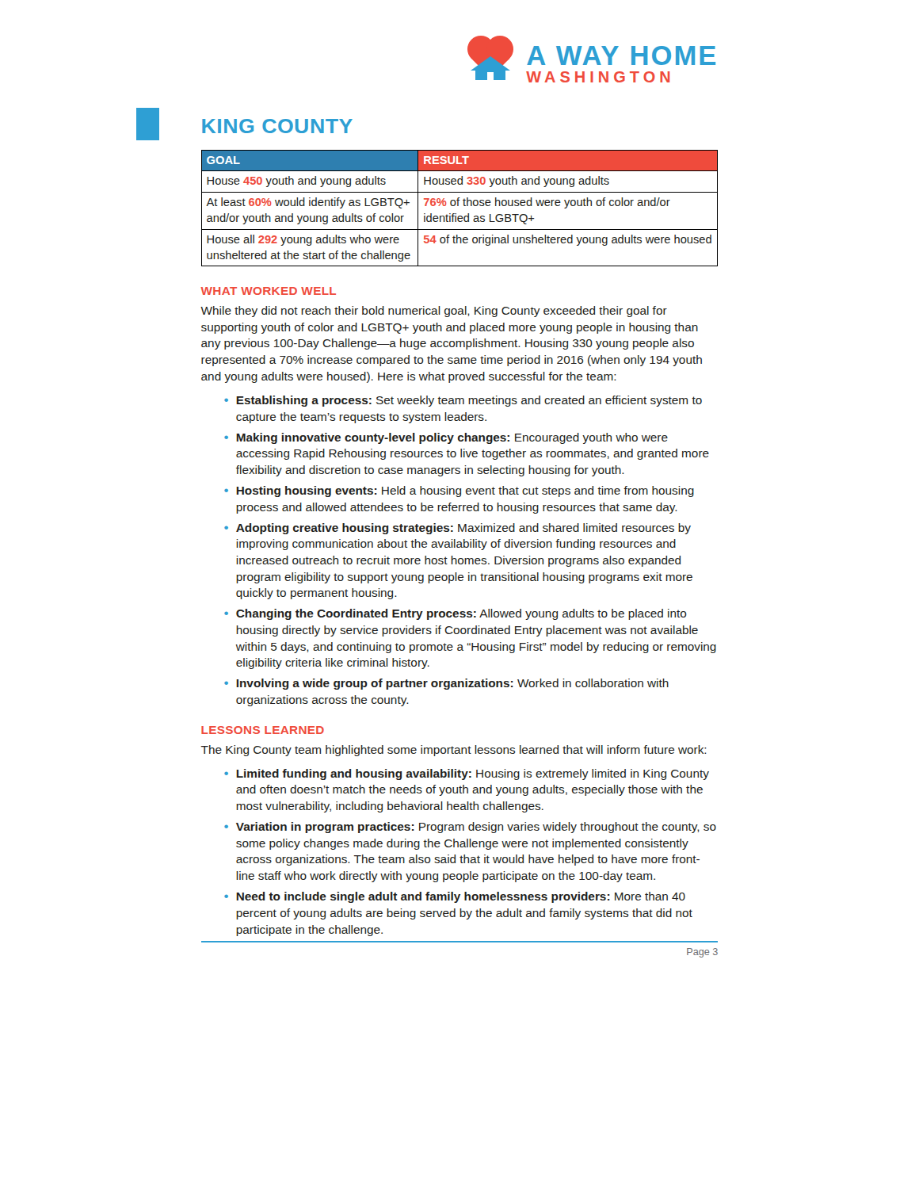A WAY HOME
WASHINGTON
KING COUNTY
| GOAL | RESULT |
| --- | --- |
| House 450 youth and young adults | Housed 330 youth and young adults |
| At least 60% would identify as LGBTQ+ and/or youth and young adults of color | 76% of those housed were youth of color and/or identified as LGBTQ+ |
| House all 292 young adults who were unsheltered at the start of the challenge | 54 of the original unsheltered young adults were housed |
WHAT WORKED WELL
While they did not reach their bold numerical goal, King County exceeded their goal for supporting youth of color and LGBTQ+ youth and placed more young people in housing than any previous 100-Day Challenge—a huge accomplishment. Housing 330 young people also represented a 70% increase compared to the same time period in 2016 (when only 194 youth and young adults were housed). Here is what proved successful for the team:
Establishing a process: Set weekly team meetings and created an efficient system to capture the team’s requests to system leaders.
Making innovative county-level policy changes: Encouraged youth who were accessing Rapid Rehousing resources to live together as roommates, and granted more flexibility and discretion to case managers in selecting housing for youth.
Hosting housing events: Held a housing event that cut steps and time from housing process and allowed attendees to be referred to housing resources that same day.
Adopting creative housing strategies: Maximized and shared limited resources by improving communication about the availability of diversion funding resources and increased outreach to recruit more host homes. Diversion programs also expanded program eligibility to support young people in transitional housing programs exit more quickly to permanent housing.
Changing the Coordinated Entry process: Allowed young adults to be placed into housing directly by service providers if Coordinated Entry placement was not available within 5 days, and continuing to promote a “Housing First” model by reducing or removing eligibility criteria like criminal history.
Involving a wide group of partner organizations: Worked in collaboration with organizations across the county.
LESSONS LEARNED
The King County team highlighted some important lessons learned that will inform future work:
Limited funding and housing availability: Housing is extremely limited in King County and often doesn’t match the needs of youth and young adults, especially those with the most vulnerability, including behavioral health challenges.
Variation in program practices: Program design varies widely throughout the county, so some policy changes made during the Challenge were not implemented consistently across organizations. The team also said that it would have helped to have more front-line staff who work directly with young people participate on the 100-day team.
Need to include single adult and family homelessness providers: More than 40 percent of young adults are being served by the adult and family systems that did not participate in the challenge.
Page 3